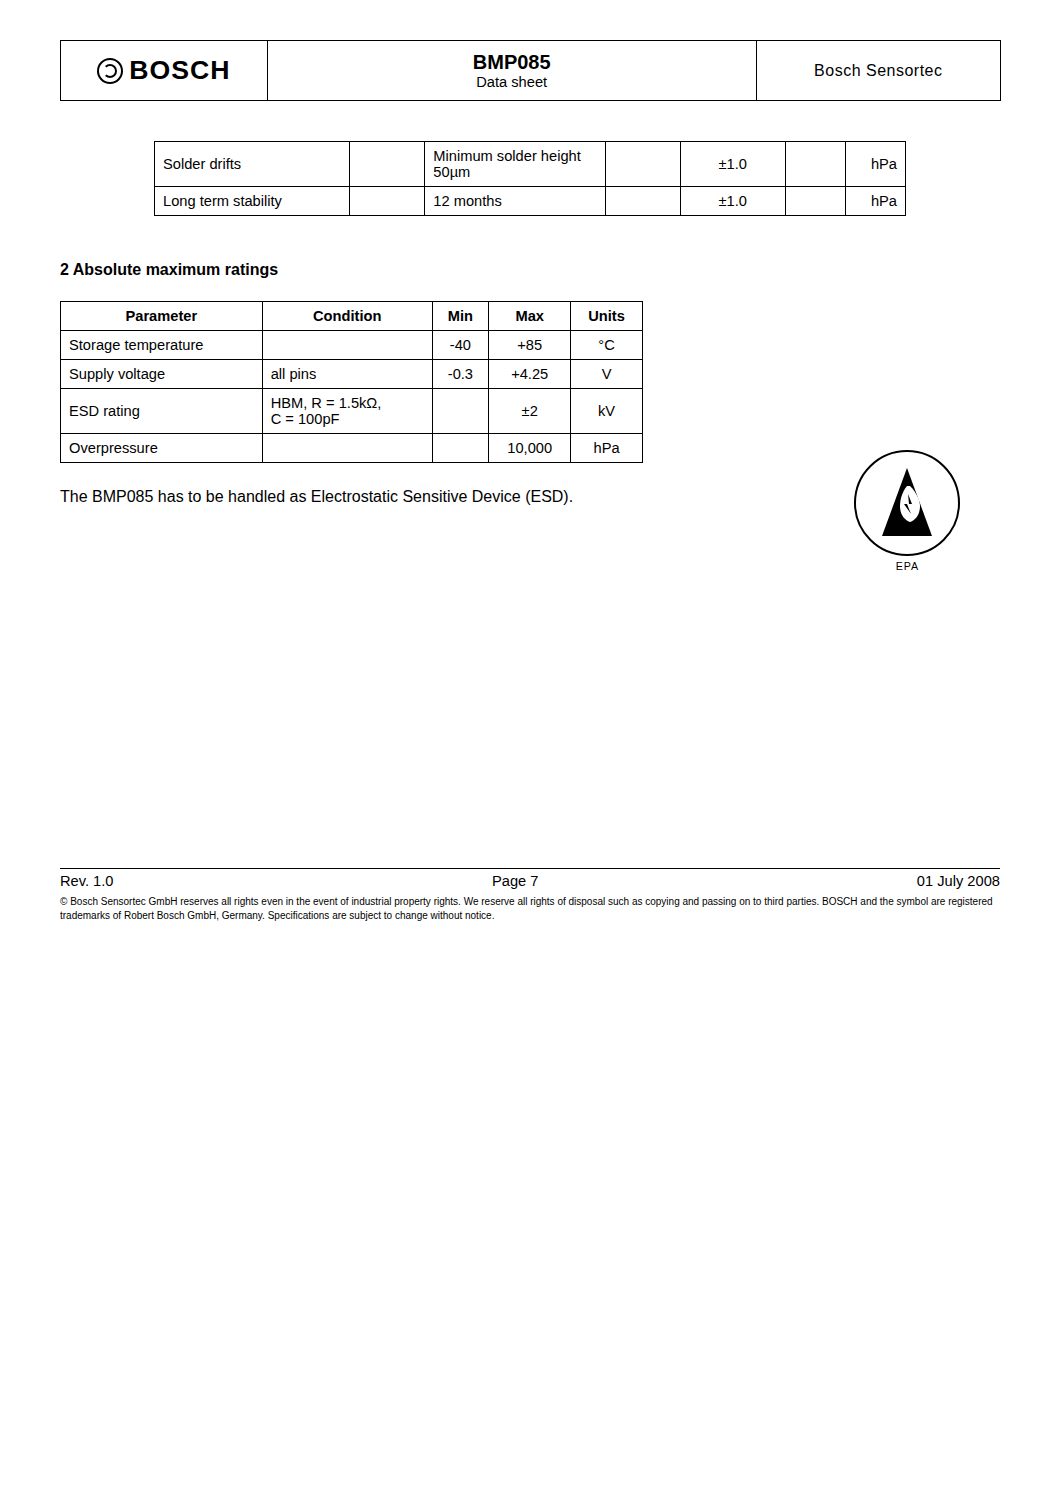BOSCH
BMP085
Data sheet
Bosch Sensortec
| Solder drifts | | Minimum solder height 50µm | | ±1.0 | | hPa |
| Long term stability | | 12 months | | ±1.0 | | hPa |
2 Absolute maximum ratings
| Parameter | Condition | Min | Max | Units |
| --- | --- | --- | --- | --- |
| Storage temperature | | -40 | +85 | °C |
| Supply voltage | all pins | -0.3 | +4.25 | V |
| ESD rating | HBM, R = 1.5kΩ, C = 100pF | | ±2 | kV |
| Overpressure | | | 10,000 | hPa |
The BMP085 has to be handled as Electrostatic Sensitive Device (ESD).
EPA
Rev. 1.0 Page 7 01 July 2008
© Bosch Sensortec GmbH reserves all rights even in the event of industrial property rights. We reserve all rights of disposal such as copying and passing on to third parties. BOSCH and the symbol are registered trademarks of Robert Bosch GmbH, Germany. Specifications are subject to change without notice.